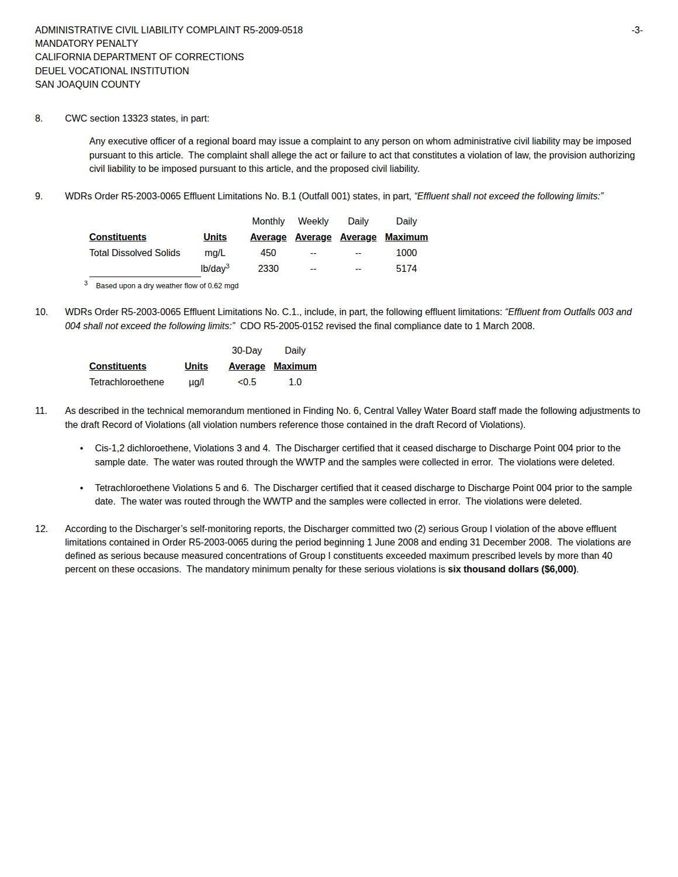-3-
ADMINISTRATIVE CIVIL LIABILITY COMPLAINT R5-2009-0518
MANDATORY PENALTY
CALIFORNIA DEPARTMENT OF CORRECTIONS
DEUEL VOCATIONAL INSTITUTION
SAN JOAQUIN COUNTY
8. CWC section 13323 states, in part:
Any executive officer of a regional board may issue a complaint to any person on whom administrative civil liability may be imposed pursuant to this article. The complaint shall allege the act or failure to act that constitutes a violation of law, the provision authorizing civil liability to be imposed pursuant to this article, and the proposed civil liability.
9. WDRs Order R5-2003-0065 Effluent Limitations No. B.1 (Outfall 001) states, in part, “Effluent shall not exceed the following limits:”
| | | Monthly | Weekly | Daily | Daily |
| --- | --- | --- | --- | --- | --- |
| Constituents | Units | Average | Average | Average | Maximum |
| Total Dissolved Solids | mg/L | 450 | -- | -- | 1000 |
| | lb/day 3 | 2330 | -- | -- | 5174 |
3 Based upon a dry weather flow of 0.62 mgd
10. WDRs Order R5-2003-0065 Effluent Limitations No. C.1., include, in part, the following effluent limitations: “Effluent from Outfalls 003 and 004 shall not exceed the following limits:” CDO R5-2005-0152 revised the final compliance date to 1 March 2008.
| | | 30-Day | Daily |
| --- | --- | --- | --- |
| Constituents | Units | Average | Maximum |
| Tetrachloroethene | µg/l | <0.5 | 1.0 |
11. As described in the technical memorandum mentioned in Finding No. 6, Central Valley Water Board staff made the following adjustments to the draft Record of Violations (all violation numbers reference those contained in the draft Record of Violations).
Cis-1,2 dichloroethene, Violations 3 and 4. The Discharger certified that it ceased discharge to Discharge Point 004 prior to the sample date. The water was routed through the WWTP and the samples were collected in error. The violations were deleted.
Tetrachloroethene Violations 5 and 6. The Discharger certified that it ceased discharge to Discharge Point 004 prior to the sample date. The water was routed through the WWTP and the samples were collected in error. The violations were deleted.
12. According to the Discharger’s self-monitoring reports, the Discharger committed two (2) serious Group I violation of the above effluent limitations contained in Order R5-2003-0065 during the period beginning 1 June 2008 and ending 31 December 2008. The violations are defined as serious because measured concentrations of Group I constituents exceeded maximum prescribed levels by more than 40 percent on these occasions. The mandatory minimum penalty for these serious violations is six thousand dollars ($6,000).